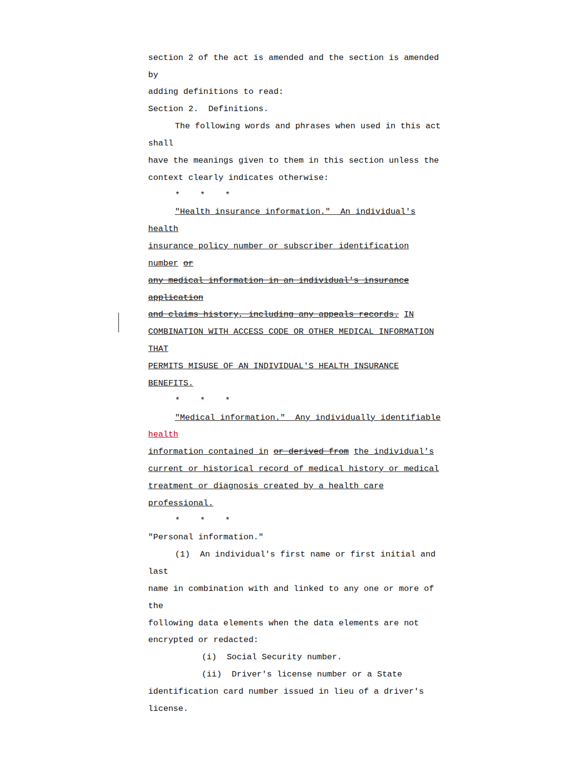section 2 of the act is amended and the section is amended by
adding definitions to read:
Section 2. Definitions.
The following words and phrases when used in this act shall
have the meanings given to them in this section unless the
context clearly indicates otherwise:
* * *
"Health insurance information." An individual's health
insurance policy number or subscriber identification number or
any medical information in an individual's insurance application
and claims history, including any appeals records. IN
COMBINATION WITH ACCESS CODE OR OTHER MEDICAL INFORMATION THAT
PERMITS MISUSE OF AN INDIVIDUAL'S HEALTH INSURANCE BENEFITS.
* * *
"Medical information." Any individually identifiable health
information contained in or derived from the individual's
current or historical record of medical history or medical
treatment or diagnosis created by a health care professional.
* * *
"Personal information."
(1) An individual's first name or first initial and last
name in combination with and linked to any one or more of the
following data elements when the data elements are not
encrypted or redacted:
(i) Social Security number.
(ii) Driver's license number or a State
identification card number issued in lieu of a driver's
license.